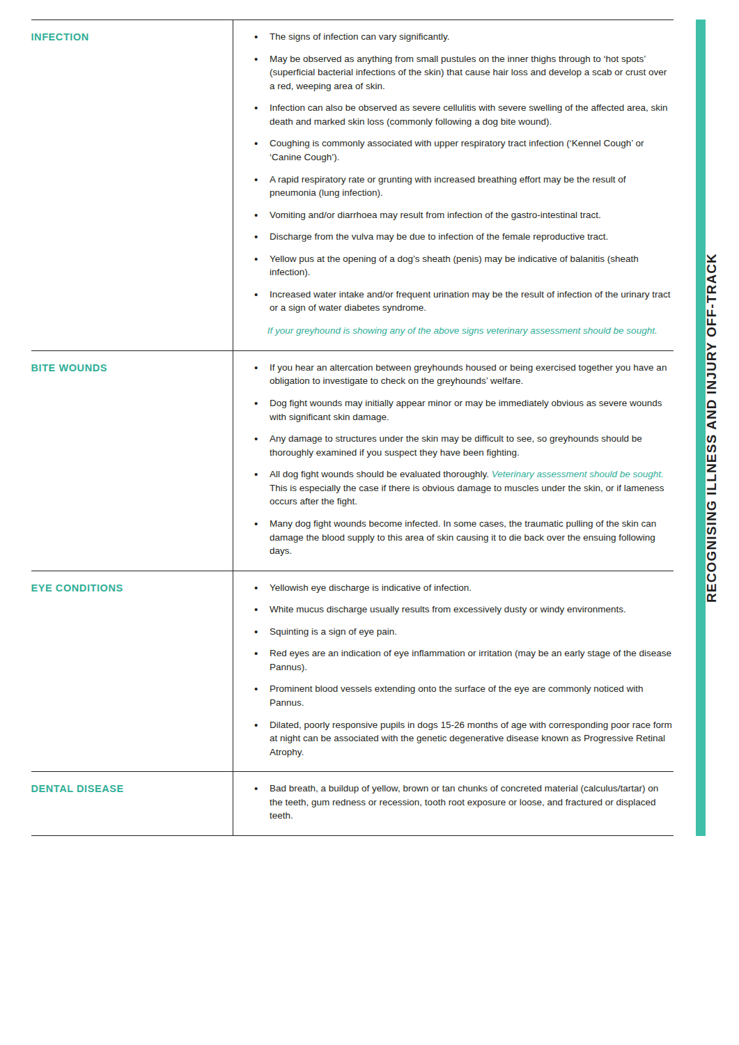| Infection | The signs of infection can vary significantly. May be observed as anything from small pustules on the inner thighs through to ‘hot spots’ (superficial bacterial infections of the skin) that cause hair loss and develop a scab or crust over a red, weeping area of skin. Infection can also be observed as severe cellulitis with severe swelling of the affected area, skin death and marked skin loss (commonly following a dog bite wound). Coughing is commonly associated with upper respiratory tract infection (‘Kennel Cough’ or ‘Canine Cough’). A rapid respiratory rate or grunting with increased breathing effort may be the result of pneumonia (lung infection). Vomiting and/or diarrhoea may result from infection of the gastro-intestinal tract. Discharge from the vulva may be due to infection of the female reproductive tract. Yellow pus at the opening of a dog’s sheath (penis) may be indicative of balanitis (sheath infection). Increased water intake and/or frequent urination may be the result of infection of the urinary tract or a sign of water diabetes syndrome. If your greyhound is showing any of the above signs veterinary assessment should be sought. |
| Bite wounds | If you hear an altercation between greyhounds housed or being exercised together you have an obligation to investigate to check on the greyhounds’ welfare. Dog fight wounds may initially appear minor or may be immediately obvious as severe wounds with significant skin damage. Any damage to structures under the skin may be difficult to see, so greyhounds should be thoroughly examined if you suspect they have been fighting. All dog fight wounds should be evaluated thoroughly. Veterinary assessment should be sought. This is especially the case if there is obvious damage to muscles under the skin, or if lameness occurs after the fight. Many dog fight wounds become infected. In some cases, the traumatic pulling of the skin can damage the blood supply to this area of skin causing it to die back over the ensuing following days. |
| Eye conditions | Yellowish eye discharge is indicative of infection. White mucus discharge usually results from excessively dusty or windy environments. Squinting is a sign of eye pain. Red eyes are an indication of eye inflammation or irritation (may be an early stage of the disease Pannus). Prominent blood vessels extending onto the surface of the eye are commonly noticed with Pannus. Dilated, poorly responsive pupils in dogs 15-26 months of age with corresponding poor race form at night can be associated with the genetic degenerative disease known as Progressive Retinal Atrophy. |
| Dental disease | Bad breath, a buildup of yellow, brown or tan chunks of concreted material (calculus/tartar) on the teeth, gum redness or recession, tooth root exposure or loose, and fractured or displaced teeth. |
Recognising illness and injury off-track